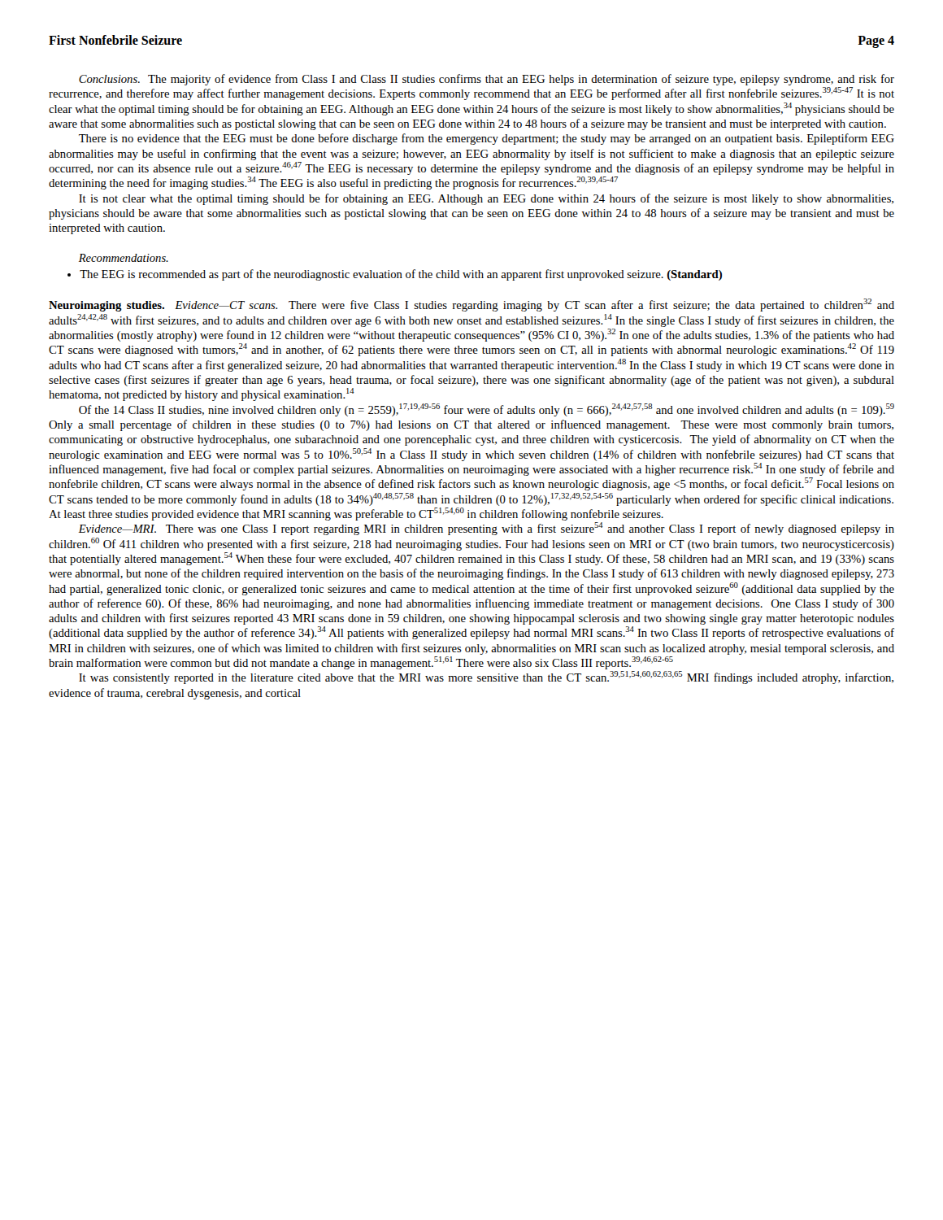First Nonfebrile Seizure Page 4
Conclusions. The majority of evidence from Class I and Class II studies confirms that an EEG helps in determination of seizure type, epilepsy syndrome, and risk for recurrence, and therefore may affect further management decisions. Experts commonly recommend that an EEG be performed after all first nonfebrile seizures.39,45-47 It is not clear what the optimal timing should be for obtaining an EEG. Although an EEG done within 24 hours of the seizure is most likely to show abnormalities,34 physicians should be aware that some abnormalities such as postictal slowing that can be seen on EEG done within 24 to 48 hours of a seizure may be transient and must be interpreted with caution.
There is no evidence that the EEG must be done before discharge from the emergency department; the study may be arranged on an outpatient basis. Epileptiform EEG abnormalities may be useful in confirming that the event was a seizure; however, an EEG abnormality by itself is not sufficient to make a diagnosis that an epileptic seizure occurred, nor can its absence rule out a seizure.46,47 The EEG is necessary to determine the epilepsy syndrome and the diagnosis of an epilepsy syndrome may be helpful in determining the need for imaging studies.34 The EEG is also useful in predicting the prognosis for recurrences.20,39,45-47
It is not clear what the optimal timing should be for obtaining an EEG. Although an EEG done within 24 hours of the seizure is most likely to show abnormalities, physicians should be aware that some abnormalities such as postictal slowing that can be seen on EEG done within 24 to 48 hours of a seizure may be transient and must be interpreted with caution.
Recommendations.
The EEG is recommended as part of the neurodiagnostic evaluation of the child with an apparent first unprovoked seizure. (Standard)
Neuroimaging studies. Evidence—CT scans. There were five Class I studies regarding imaging by CT scan after a first seizure; the data pertained to children32 and adults24,42,48 with first seizures, and to adults and children over age 6 with both new onset and established seizures.14 In the single Class I study of first seizures in children, the abnormalities (mostly atrophy) were found in 12 children were “without therapeutic consequences” (95% CI 0, 3%).32 In one of the adults studies, 1.3% of the patients who had CT scans were diagnosed with tumors,24 and in another, of 62 patients there were three tumors seen on CT, all in patients with abnormal neurologic examinations.42 Of 119 adults who had CT scans after a first generalized seizure, 20 had abnormalities that warranted therapeutic intervention.48 In the Class I study in which 19 CT scans were done in selective cases (first seizures if greater than age 6 years, head trauma, or focal seizure), there was one significant abnormality (age of the patient was not given), a subdural hematoma, not predicted by history and physical examination.14
Of the 14 Class II studies, nine involved children only (n = 2559),17,19,49-56 four were of adults only (n = 666),24,42,57,58 and one involved children and adults (n = 109).59 Only a small percentage of children in these studies (0 to 7%) had lesions on CT that altered or influenced management. These were most commonly brain tumors, communicating or obstructive hydrocephalus, one subarachnoid and one porencephalic cyst, and three children with cysticercosis. The yield of abnormality on CT when the neurologic examination and EEG were normal was 5 to 10%.50,54 In a Class II study in which seven children (14% of children with nonfebrile seizures) had CT scans that influenced management, five had focal or complex partial seizures. Abnormalities on neuroimaging were associated with a higher recurrence risk.54 In one study of febrile and nonfebrile children, CT scans were always normal in the absence of defined risk factors such as known neurologic diagnosis, age <5 months, or focal deficit.57 Focal lesions on CT scans tended to be more commonly found in adults (18 to 34%)40,48,57,58 than in children (0 to 12%),17,32,49,52,54-56 particularly when ordered for specific clinical indications. At least three studies provided evidence that MRI scanning was preferable to CT51,54,60 in children following nonfebrile seizures.
Evidence—MRI. There was one Class I report regarding MRI in children presenting with a first seizure54 and another Class I report of newly diagnosed epilepsy in children.60 Of 411 children who presented with a first seizure, 218 had neuroimaging studies. Four had lesions seen on MRI or CT (two brain tumors, two neurocysticercosis) that potentially altered management.54 When these four were excluded, 407 children remained in this Class I study. Of these, 58 children had an MRI scan, and 19 (33%) scans were abnormal, but none of the children required intervention on the basis of the neuroimaging findings. In the Class I study of 613 children with newly diagnosed epilepsy, 273 had partial, generalized tonic clonic, or generalized tonic seizures and came to medical attention at the time of their first unprovoked seizure60 (additional data supplied by the author of reference 60). Of these, 86% had neuroimaging, and none had abnormalities influencing immediate treatment or management decisions. One Class I study of 300 adults and children with first seizures reported 43 MRI scans done in 59 children, one showing hippocampal sclerosis and two showing single gray matter heterotopic nodules (additional data supplied by the author of reference 34).34 All patients with generalized epilepsy had normal MRI scans.34 In two Class II reports of retrospective evaluations of MRI in children with seizures, one of which was limited to children with first seizures only, abnormalities on MRI scan such as localized atrophy, mesial temporal sclerosis, and brain malformation were common but did not mandate a change in management.51,61 There were also six Class III reports.39,46,62-65
It was consistently reported in the literature cited above that the MRI was more sensitive than the CT scan.39,51,54,60,62,63,65 MRI findings included atrophy, infarction, evidence of trauma, cerebral dysgenesis, and cortical